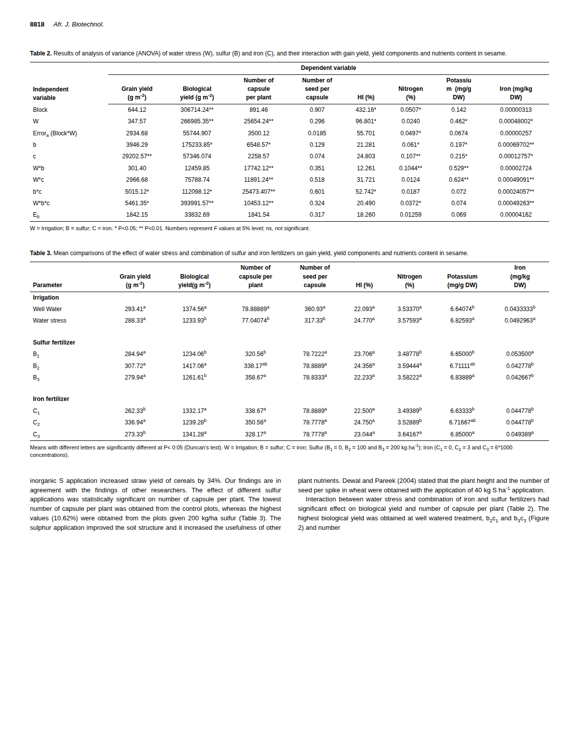8818 Afr. J. Biotechnol.
Table 2. Results of analysis of variance (ANOVA) of water stress (W), sulfur (B) and iron (C), and their interaction with gain yield, yield components and nutrients content in sesame.
| Independent variable | Dependent variable |
| --- | --- |
| Grain yield (g m -2 ) | Biological yield (g m -2 ) | Number of capsule per plant | Number of seed per capsule | HI (%) | Nitrogen (%) | Potassiu m (mg/g DW) | Iron (mg/kg DW) |
| Block | 644.12 | 306714.24** | 891.46 | 0.907 | 432.16* | 0.0507* | 0.142 | 0.00000313 |
| W | 347.57 | 266985.35** | 25654.24** | 0.296 | 96.801* | 0.0240 | 0.462* | 0.00048002* |
| Error a (Block*W) | 2934.68 | 55744.907 | 3500.12 | 0.0185 | 55.701 | 0.0497* | 0.0674 | 0.00000257 |
| b | 3946.29 | 175233.85* | 6548.57* | 0.129 | 21.281 | 0.061* | 0.197* | 0.00069702** |
| c | 29202.57** | 57346.074 | 2258.57 | 0.074 | 24.803 | 0.107** | 0.215* | 0.00012757* |
| W*b | 301.40 | 12459.85 | 17742.12** | 0.351 | 12.261 | 0.1044** | 0.529** | 0.00002724 |
| W*c | 2966.68 | 75788.74 | 11891.24** | 0.518 | 31.721 | 0.0124 | 0.624** | 0.00049091** |
| b*c | 5015.12* | 112098.12* | 25473.407** | 0.601 | 52.742* | 0.0187 | 0.072 | 0.00024057** |
| W*b*c | 5461.35* | 393991.57** | 10453.12** | 0.324 | 20.490 | 0.0372* | 0.074 | 0.00049263** |
| E b | 1842.15 | 33832.69 | 1841.54 | 0.317 | 18.260 | 0.01259 | 0.069 | 0.00004162 |
W = Irrigation; B = sulfur; C = iron. * P<0.05; ** P<0.01. Numbers represent F values at 5% level; ns, not significant.
Table 3. Mean comparisons of the effect of water stress and combination of sulfur and iron fertilizers on gain yield, yield components and nutrients content in sesame.
| Parameter | Grain yield (g m -2 ) | Biological yield(g m -2 ) | Number of capsule per plant | Number of seed per capsule | HI (%) | Nitrogen (%) | Potassium (mg/g DW) | Iron (mg/kg DW) |
| --- | --- | --- | --- | --- | --- | --- | --- | --- |
| Irrigation | | | | | | | | |
| Well Water | 293.41 a | 1374.56 a | 78.88889 a | 360.93 a | 22.093 a | 3.53370 a | 6.64074 b | 0.0433333 b |
| Water stress | 288.33 a | 1233.93 b | 77.04074 b | 317.33 b | 24.770 a | 3.57593 a | 6.82593 a | 0.0492963 a |
| Sulfur fertilizer | | | | | | | | |
| B 1 | 284.94 a | 1234.06 b | 320.56 b | 78.7222 a | 23.706 a | 3.48778 b | 6.65000 b | 0.053500 a |
| B 2 | 307.72 a | 1417.06 a | 338.17 ab | 78.8889 a | 24.356 a | 3.59444 a | 6.71111 ab | 0.042778 b |
| B 3 | 279.94 a | 1261.61 b | 358.67 a | 78.8333 a | 22.233 a | 3.58222 a | 6.83889 a | 0.042667 b |
| Iron fertilizer | | | | | | | | |
| C 1 | 262.33 b | 1332.17 a | 338.67 a | 78.8889 a | 22.500 a | 3.49389 b | 6.63333 b | 0.044778 b |
| C 2 | 336.94 a | 1239.28 b | 350.56 a | 78.7778 a | 24.750 a | 3.52889 b | 6.71667 ab | 0.044778 b |
| C 3 | 273.33 b | 1341.28 a | 328.17 a | 78.7778 a | 23.044 a | 3.64167 a | 6.85000 a | 0.049389 a |
Means with different letters are significantly different at P< 0:05 (Duncan's test). W = Irrigation; B = sulfur; C = iron; Sulfur (B1 = 0, B2 = 100 and B3 = 200 kg.ha-1); Iron (C1 = 0, C2 = 3 and C3 = 6*1000 concentrations).
inorganic S application increased straw yield of cereals by 34%. Our findings are in agreement with the findings of other researchers. The effect of different sulfur applications was statistically significant on number of capsule per plant. The lowest number of capsule per plant was obtained from the control plots, whereas the highest values (10.62%) were obtained from the plots given 200 kg/ha sulfur (Table 3). The sulphur application improved the soil structure and it increased the usefulness of other plant nutrients. Dewal and Pareek (2004) stated that the plant height and the number of seed per spike in wheat were obtained with the application of 40 kg S ha-1 application.
Interaction between water stress and combination of iron and sulfur fertilizers had significant effect on biological yield and number of capsule per plant (Table 2). The highest biological yield was obtained at well watered treatment, b2c1 and b3c3 (Figure 2) and number